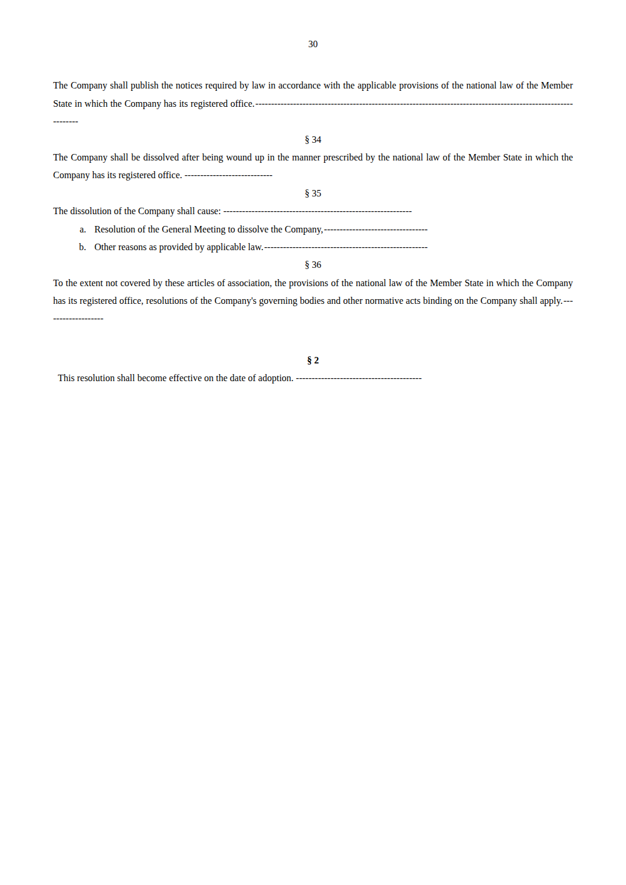30
The Company shall publish the notices required by law in accordance with the applicable provisions of the national law of the Member State in which the Company has its registered office. -------------------------------------------------------------------------------------------------------------
§ 34
The Company shall be dissolved after being wound up in the manner prescribed by the national law of the Member State in which the Company has its registered office. ----------------------------
§ 35
The dissolution of the Company shall cause: ------------------------------------------------------------
Resolution of the General Meeting to dissolve the Company, ---------------------------------
Other reasons as provided by applicable law. ----------------------------------------------------
§ 36
To the extent not covered by these articles of association, the provisions of the national law of the Member State in which the Company has its registered office, resolutions of the Company's governing bodies and other normative acts binding on the Company shall apply. -------------------
§ 2
This resolution shall become effective on the date of adoption. ----------------------------------------